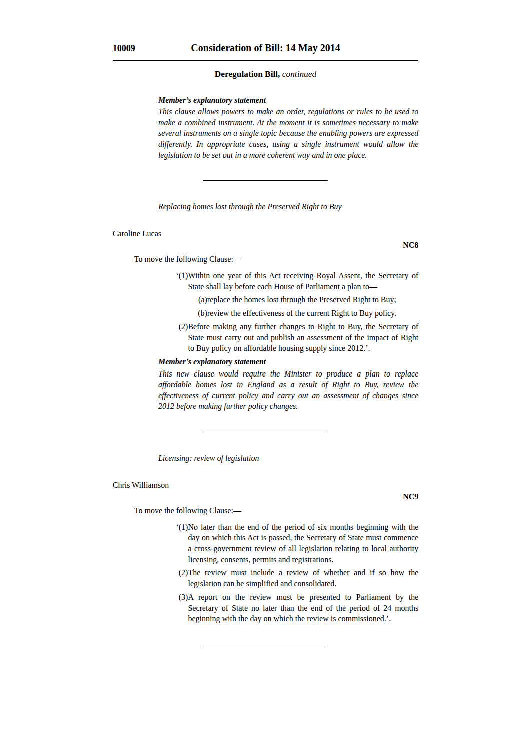10009
Consideration of Bill: 14 May 2014
Deregulation Bill, continued
Member’s explanatory statement
This clause allows powers to make an order, regulations or rules to be used to make a combined instrument. At the moment it is sometimes necessary to make several instruments on a single topic because the enabling powers are expressed differently. In appropriate cases, using a single instrument would allow the legislation to be set out in a more coherent way and in one place.
Replacing homes lost through the Preserved Right to Buy
Caroline Lucas
NC8
To move the following Clause:—
| ‘(1) | Within one year of this Act receiving Royal Assent, the Secretary of State shall lay before each House of Parliament a plan to— |
| (a) | replace the homes lost through the Preserved Right to Buy; |
| (b) | review the effectiveness of the current Right to Buy policy. |
| (2) | Before making any further changes to Right to Buy, the Secretary of State must carry out and publish an assessment of the impact of Right to Buy policy on affordable housing supply since 2012.’. |
Member’s explanatory statement
This new clause would require the Minister to produce a plan to replace affordable homes lost in England as a result of Right to Buy, review the effectiveness of current policy and carry out an assessment of changes since 2012 before making further policy changes.
Licensing: review of legislation
Chris Williamson
NC9
To move the following Clause:—
| ‘(1) | No later than the end of the period of six months beginning with the day on which this Act is passed, the Secretary of State must commence a cross-government review of all legislation relating to local authority licensing, consents, permits and registrations. |
| (2) | The review must include a review of whether and if so how the legislation can be simplified and consolidated. |
| (3) | A report on the review must be presented to Parliament by the Secretary of State no later than the end of the period of 24 months beginning with the day on which the review is commissioned.’. |